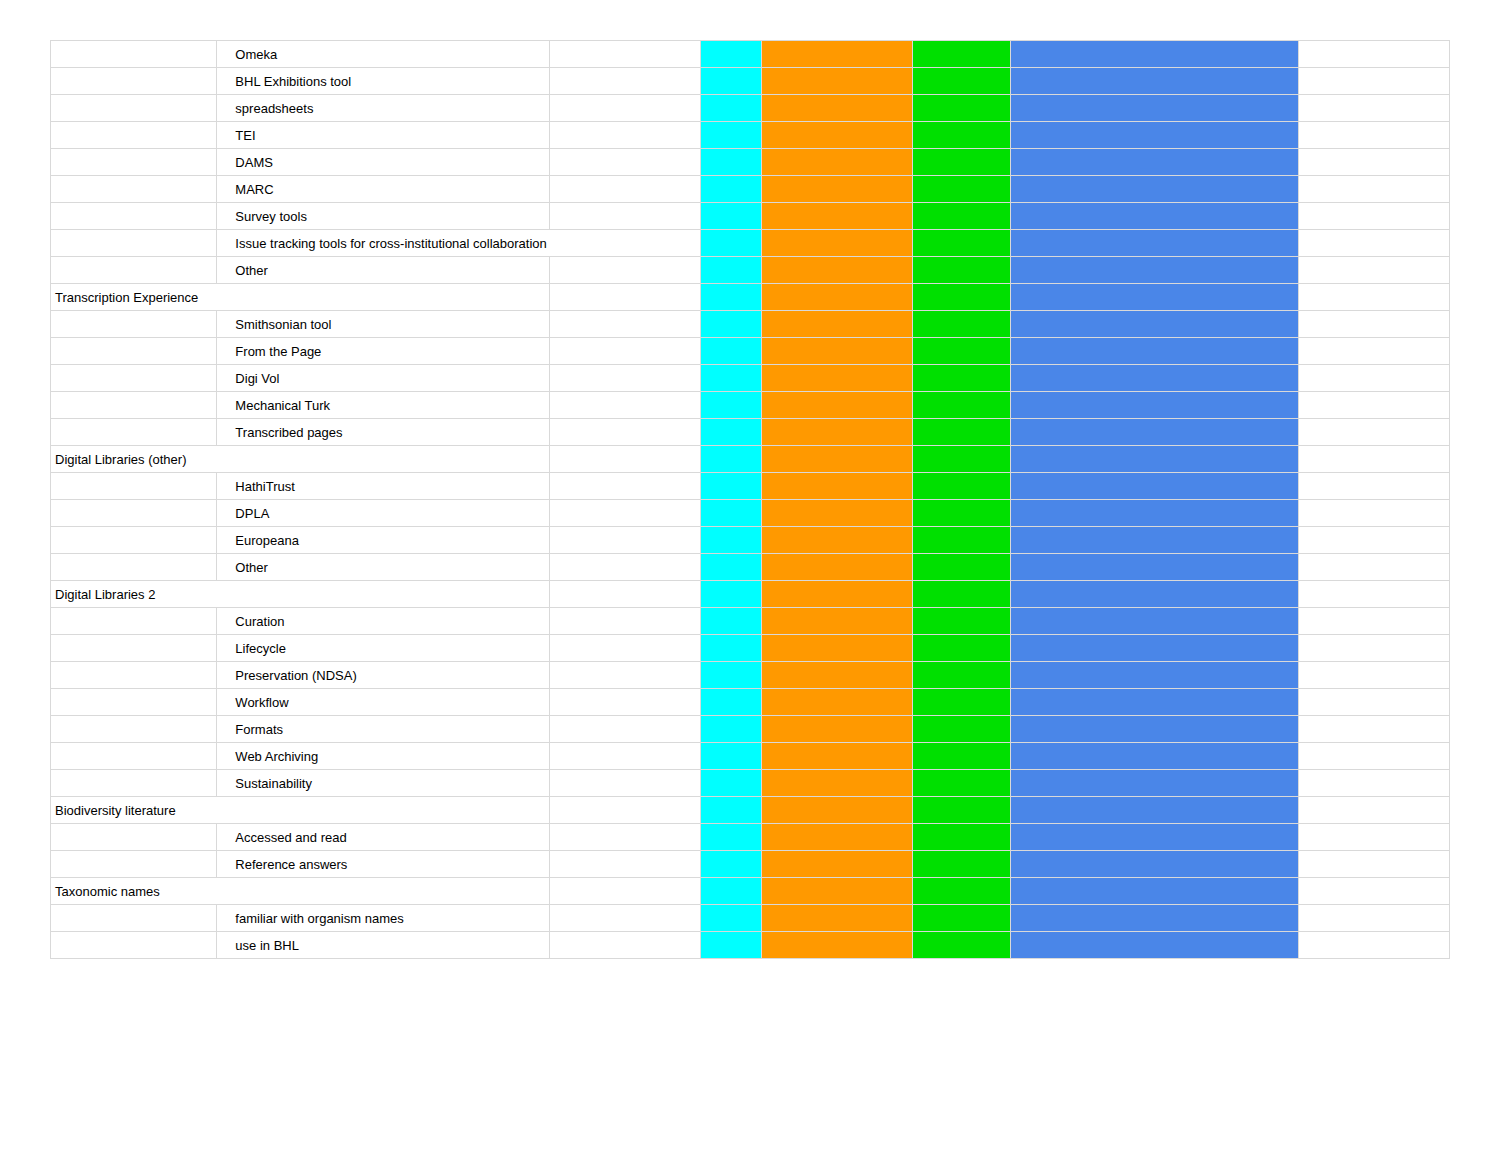| | Omeka | | | | | | |
| | BHL Exhibitions tool | | | | | | |
| | spreadsheets | | | | | | |
| | TEI | | | | | | |
| | DAMS | | | | | | |
| | MARC | | | | | | |
| | Survey tools | | | | | | |
| | Issue tracking tools for cross-institutional collaboration | | | | | |
| | Other | | | | | | |
| Transcription Experience | | | | | | |
| | Smithsonian tool | | | | | | |
| | From the Page | | | | | | |
| | Digi Vol | | | | | | |
| | Mechanical Turk | | | | | | |
| | Transcribed pages | | | | | | |
| Digital Libraries (other) | | | | | | |
| | HathiTrust | | | | | | |
| | DPLA | | | | | | |
| | Europeana | | | | | | |
| | Other | | | | | | |
| Digital Libraries 2 | | | | | | |
| | Curation | | | | | | |
| | Lifecycle | | | | | | |
| | Preservation (NDSA) | | | | | | |
| | Workflow | | | | | | |
| | Formats | | | | | | |
| | Web Archiving | | | | | | |
| | Sustainability | | | | | | |
| Biodiversity literature | | | | | | |
| | Accessed and read | | | | | | |
| | Reference answers | | | | | | |
| Taxonomic names | | | | | | |
| | familiar with organism names | | | | | | |
| | use in BHL | | | | | | |